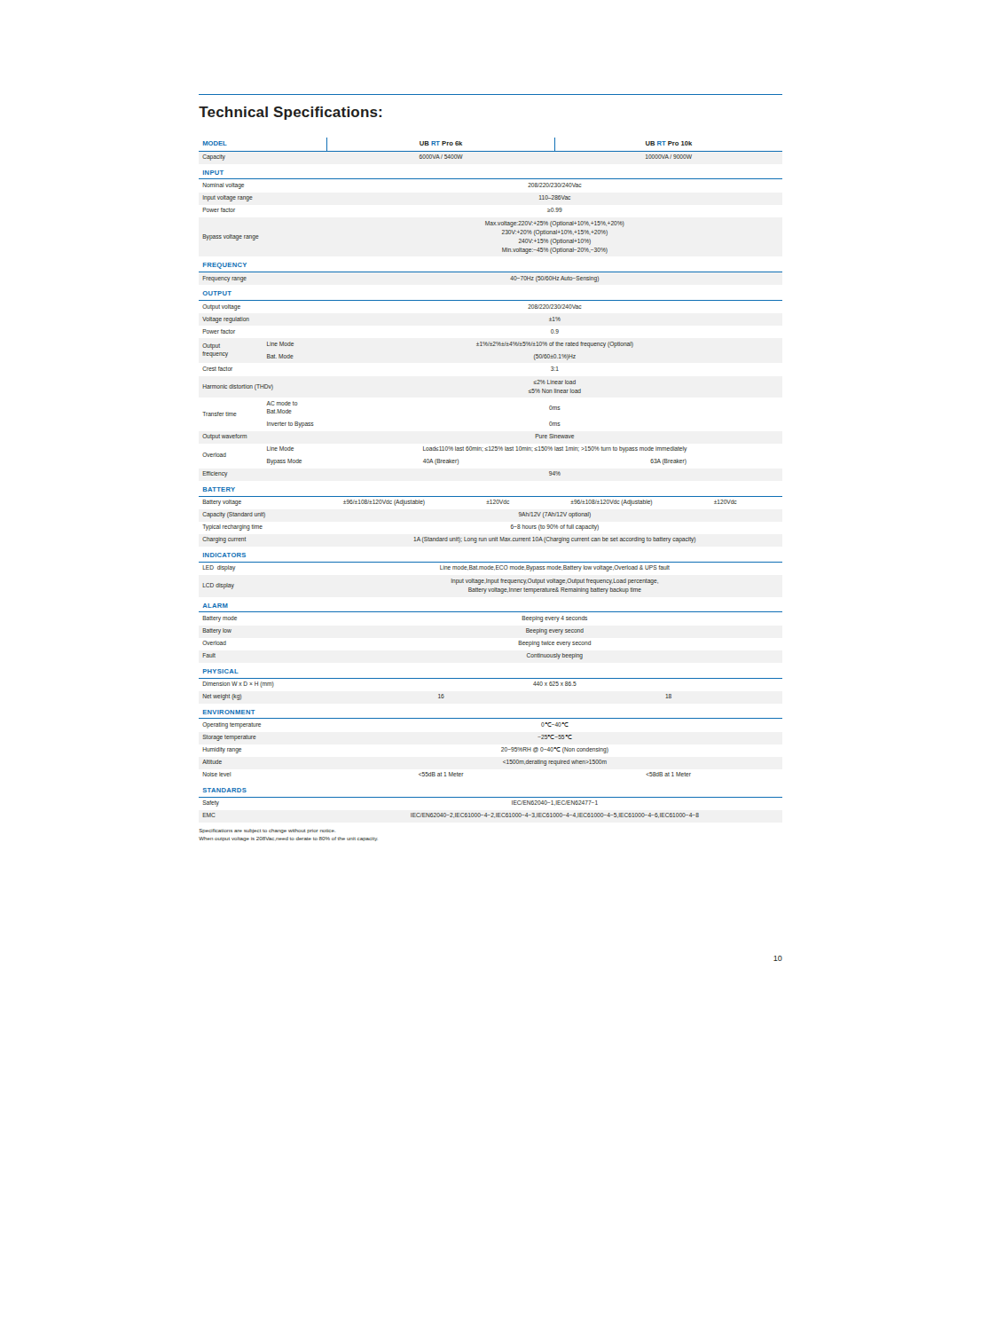Technical Specifications:
| MODEL | UB RT Pro 6k | UB RT Pro 10k |
| Capacity | 6000VA / 5400W | 10000VA / 9000W |
| INPUT |
| Nominal voltage | 208/220/230/240Vac |
| Input voltage range | 110–286Vac |
| Power factor | ≥0.99 |
| Bypass voltage range | Max.voltage:220V:+25% (Optional+10%,+15%,+20%) 230V:+20% (Optional+10%,+15%,+20%) 240V:+15% (Optional+10%) Min.voltage:−45% (Optional−20%,−30%) |
| FREQUENCY |
| Frequency range | 40~70Hz (50/60Hz Auto−Sensing) |
| OUTPUT |
| Output voltage | 208/220/230/240Vac |
| Voltage regulation | ±1% |
| Power factor | 0.9 |
| Output frequency | Line Mode | ±1%/±2%±/±4%/±5%/±10% of the rated frequency (Optional) |
| Bat. Mode | (50/60±0.1%)Hz |
| Crest factor | 3:1 |
| Harmonic distortion (THDv) | ≤2% Linear load ≤5% Non linear load |
| Transfer time | AC mode to Bat.Mode | 0ms |
| Inverter to Bypass | 0ms |
| Output waveform | Pure Sinewave |
| Overload | Line Mode | Load≤110% last 60min; ≤125% last 10min; ≤150% last 1min; >150% turn to bypass mode immediately |
| Bypass Mode | 40A (Breaker) | 63A (Breaker) |
| Efficiency | 94% |
| BATTERY |
| Battery voltage | ±96/±108/±120Vdc (Adjustable) | ±120Vdc | ±96/±108/±120Vdc (Adjustable) | ±120Vdc |
| Capacity (Standard unit) | 9Ah/12V (7Ah/12V optional) |
| Typical recharging time | 6~8 hours (to 90% of full capacity) |
| Charging current | 1A (Standard unit); Long run unit Max.current 10A (Charging current can be set according to battery capacity) |
| INDICATORS |
| LED display | Line mode,Bat.mode,ECO mode,Bypass mode,Battery low voltage,Overload & UPS fault |
| LCD display | Input voltage,Input frequency,Output voltage,Output frequency,Load percentage, Battery voltage,Inner temperature& Remaining battery backup time |
| ALARM |
| Battery mode | Beeping every 4 seconds |
| Battery low | Beeping every second |
| Overload | Beeping twice every second |
| Fault | Continuously beeping |
| PHYSICAL |
| Dimension W x D × H (mm) | 440 x 625 x 86.5 |
| Net weight (kg) | 16 | 18 |
| ENVIRONMENT |
| Operating temperature | 0℃~40℃ |
| Storage temperature | −25℃~55℃ |
| Humidity range | 20~95%RH @ 0~40℃ (Non condensing) |
| Altitude | <1500m,derating required when>1500m |
| Noise level | <55dB at 1 Meter | <58dB at 1 Meter |
| STANDARDS |
| Safety | IEC/EN62040−1,IEC/EN62477−1 |
| EMC | IEC/EN62040−2,IEC61000−4−2,IEC61000−4−3,IEC61000−4−4,IEC61000−4−5,IEC61000−4−6,IEC61000−4−8 |
Specifications are subject to change without prior notice.
When output voltage is 208Vac,need to derate to 80% of the unit capacity.
10